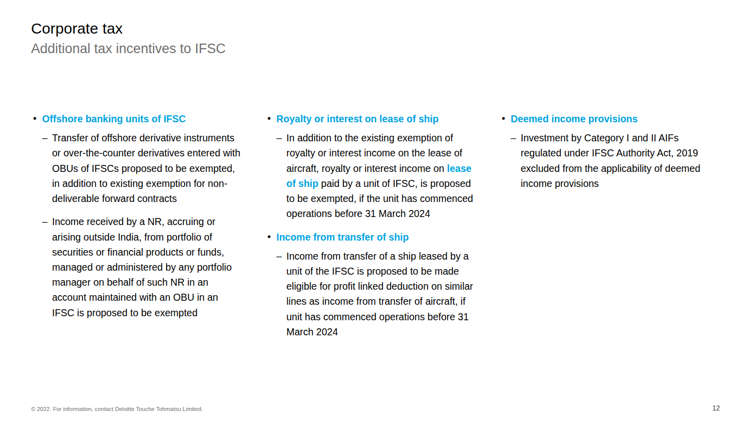Corporate tax
Additional tax incentives to IFSC
Offshore banking units of IFSC
Transfer of offshore derivative instruments or over-the-counter derivatives entered with OBUs of IFSCs proposed to be exempted, in addition to existing exemption for non-deliverable forward contracts
Income received by a NR, accruing or arising outside India, from portfolio of securities or financial products or funds, managed or administered by any portfolio manager on behalf of such NR in an account maintained with an OBU in an IFSC is proposed to be exempted
Royalty or interest on lease of ship
In addition to the existing exemption of royalty or interest income on the lease of aircraft, royalty or interest income on lease of ship paid by a unit of IFSC, is proposed to be exempted, if the unit has commenced operations before 31 March 2024
Income from transfer of ship
Income from transfer of a ship leased by a unit of the IFSC is proposed to be made eligible for profit linked deduction on similar lines as income from transfer of aircraft, if unit has commenced operations before 31 March 2024
Deemed income provisions
Investment by Category I and II AIFs regulated under IFSC Authority Act, 2019 excluded from the applicability of deemed income provisions
© 2022. For information, contact Deloitte Touche Tohmatsu Limited.
12